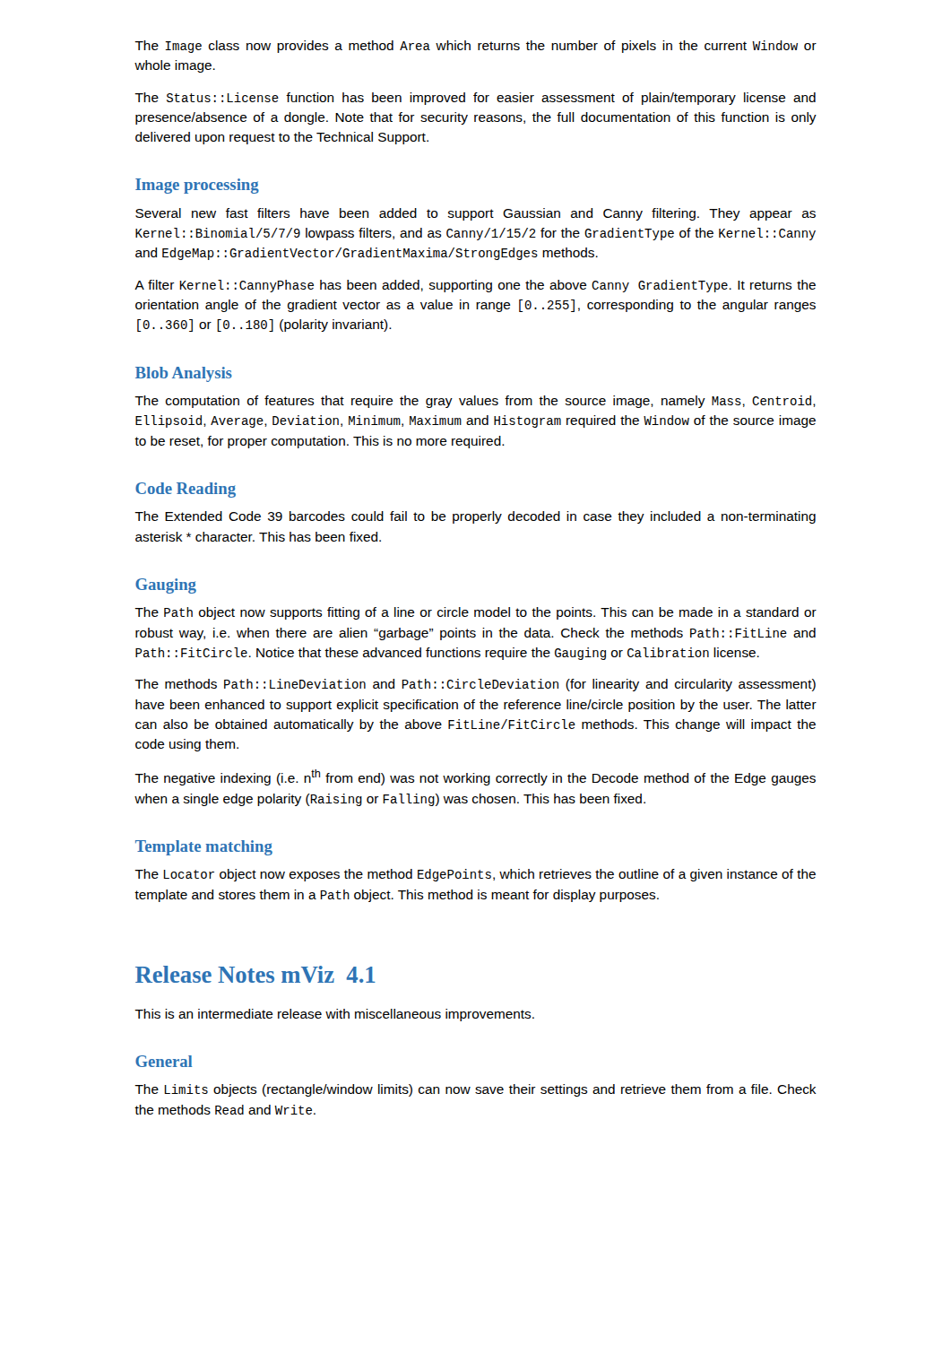The Image class now provides a method Area which returns the number of pixels in the current Window or whole image.
The Status::License function has been improved for easier assessment of plain/temporary license and presence/absence of a dongle. Note that for security reasons, the full documentation of this function is only delivered upon request to the Technical Support.
Image processing
Several new fast filters have been added to support Gaussian and Canny filtering. They appear as Kernel::Binomial/5/7/9 lowpass filters, and as Canny/1/15/2 for the GradientType of the Kernel::Canny and EdgeMap::GradientVector/GradientMaxima/StrongEdges methods.
A filter Kernel::CannyPhase has been added, supporting one the above Canny GradientType. It returns the orientation angle of the gradient vector as a value in range [0..255], corresponding to the angular ranges [0..360] or [0..180] (polarity invariant).
Blob Analysis
The computation of features that require the gray values from the source image, namely Mass, Centroid, Ellipsoid, Average, Deviation, Minimum, Maximum and Histogram required the Window of the source image to be reset, for proper computation. This is no more required.
Code Reading
The Extended Code 39 barcodes could fail to be properly decoded in case they included a non-terminating asterisk * character. This has been fixed.
Gauging
The Path object now supports fitting of a line or circle model to the points. This can be made in a standard or robust way, i.e. when there are alien “garbage” points in the data. Check the methods Path::FitLine and Path::FitCircle. Notice that these advanced functions require the Gauging or Calibration license.
The methods Path::LineDeviation and Path::CircleDeviation (for linearity and circularity assessment) have been enhanced to support explicit specification of the reference line/circle position by the user. The latter can also be obtained automatically by the above FitLine/FitCircle methods. This change will impact the code using them.
The negative indexing (i.e. nth from end) was not working correctly in the Decode method of the Edge gauges when a single edge polarity (Raising or Falling) was chosen. This has been fixed.
Template matching
The Locator object now exposes the method EdgePoints, which retrieves the outline of a given instance of the template and stores them in a Path object. This method is meant for display purposes.
Release Notes mViz 4.1
This is an intermediate release with miscellaneous improvements.
General
The Limits objects (rectangle/window limits) can now save their settings and retrieve them from a file. Check the methods Read and Write.